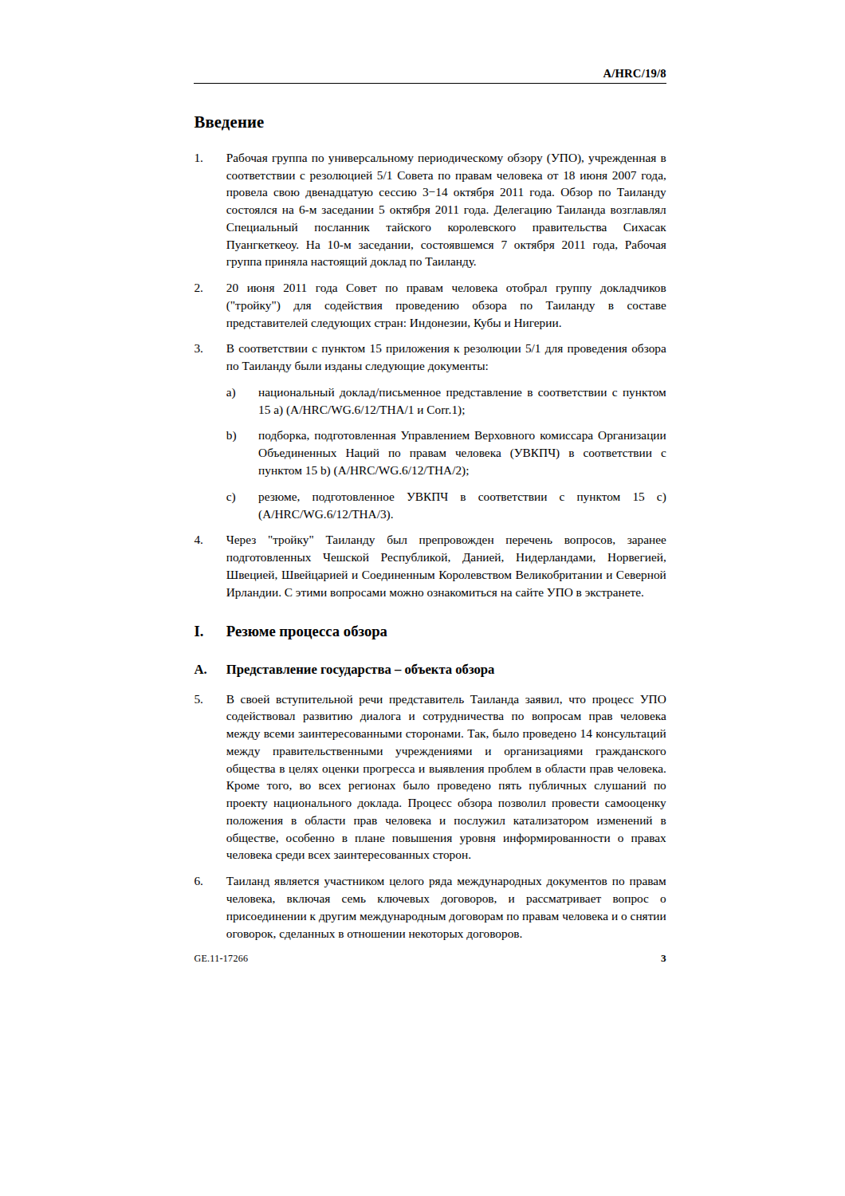A/HRC/19/8
Введение
1. Рабочая группа по универсальному периодическому обзору (УПО), учрежденная в соответствии с резолюцией 5/1 Совета по правам человека от 18 июня 2007 года, провела свою двенадцатую сессию 3−14 октября 2011 года. Обзор по Таиланду состоялся на 6-м заседании 5 октября 2011 года. Делегацию Таиланда возглавлял Специальный посланник тайского королевского правительства Сихасак Пуангкеткеоу. На 10-м заседании, состоявшемся 7 октября 2011 года, Рабочая группа приняла настоящий доклад по Таиланду.
2. 20 июня 2011 года Совет по правам человека отобрал группу докладчиков ("тройку") для содействия проведению обзора по Таиланду в составе представителей следующих стран: Индонезии, Кубы и Нигерии.
3. В соответствии с пунктом 15 приложения к резолюции 5/1 для проведения обзора по Таиланду были изданы следующие документы:
a) национальный доклад/письменное представление в соответствии с пунктом 15 a) (A/HRC/WG.6/12/THA/1 и Corr.1);
b) подборка, подготовленная Управлением Верховного комиссара Организации Объединенных Наций по правам человека (УВКПЧ) в соответствии с пунктом 15 b) (A/HRC/WG.6/12/THA/2);
c) резюме, подготовленное УВКПЧ в соответствии с пунктом 15 c) (A/HRC/WG.6/12/THA/3).
4. Через "тройку" Таиланду был препровожден перечень вопросов, заранее подготовленных Чешской Республикой, Данией, Нидерландами, Норвегией, Швецией, Швейцарией и Соединенным Королевством Великобритании и Северной Ирландии. С этими вопросами можно ознакомиться на сайте УПО в экстранете.
I. Резюме процесса обзора
A. Представление государства – объекта обзора
5. В своей вступительной речи представитель Таиланда заявил, что процесс УПО содействовал развитию диалога и сотрудничества по вопросам прав человека между всеми заинтересованными сторонами. Так, было проведено 14 консультаций между правительственными учреждениями и организациями гражданского общества в целях оценки прогресса и выявления проблем в области прав человека. Кроме того, во всех регионах было проведено пять публичных слушаний по проекту национального доклада. Процесс обзора позволил провести самооценку положения в области прав человека и послужил катализатором изменений в обществе, особенно в плане повышения уровня информированности о правах человека среди всех заинтересованных сторон.
6. Таиланд является участником целого ряда международных документов по правам человека, включая семь ключевых договоров, и рассматривает вопрос о присоединении к другим международным договорам по правам человека и о снятии оговорок, сделанных в отношении некоторых договоров.
GE.11-17266 3